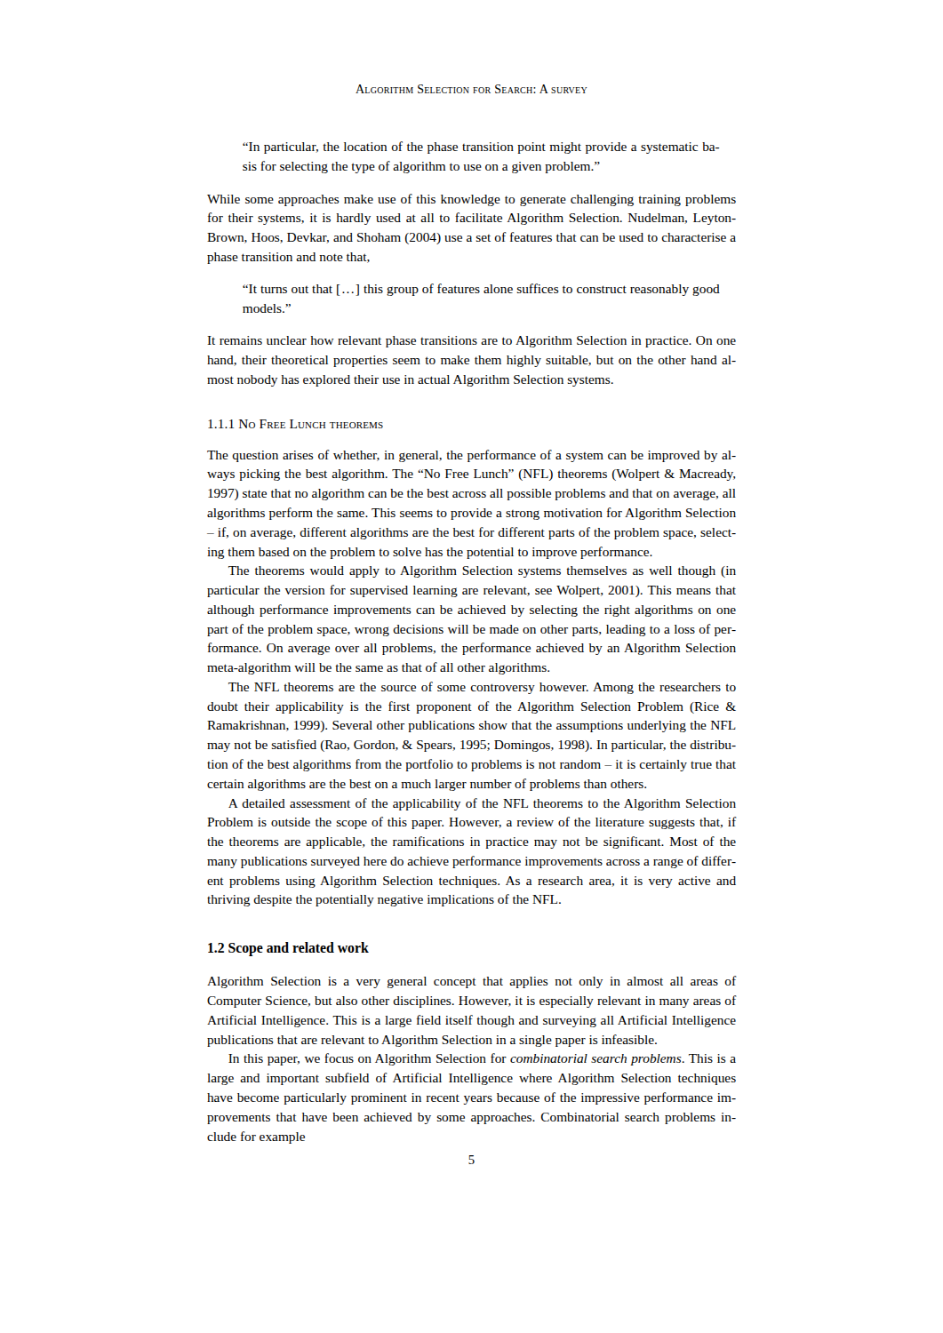Algorithm Selection for Search: A survey
“In particular, the location of the phase transition point might provide a systematic basis for selecting the type of algorithm to use on a given problem.”
While some approaches make use of this knowledge to generate challenging training problems for their systems, it is hardly used at all to facilitate Algorithm Selection. Nudelman, Leyton-Brown, Hoos, Devkar, and Shoham (2004) use a set of features that can be used to characterise a phase transition and note that,
“It turns out that [ . . . ] this group of features alone suffices to construct reasonably good models.”
It remains unclear how relevant phase transitions are to Algorithm Selection in practice. On one hand, their theoretical properties seem to make them highly suitable, but on the other hand almost nobody has explored their use in actual Algorithm Selection systems.
1.1.1 No Free Lunch theorems
The question arises of whether, in general, the performance of a system can be improved by always picking the best algorithm. The “No Free Lunch” (NFL) theorems (Wolpert & Macready, 1997) state that no algorithm can be the best across all possible problems and that on average, all algorithms perform the same. This seems to provide a strong motivation for Algorithm Selection – if, on average, different algorithms are the best for different parts of the problem space, selecting them based on the problem to solve has the potential to improve performance.
The theorems would apply to Algorithm Selection systems themselves as well though (in particular the version for supervised learning are relevant, see Wolpert, 2001). This means that although performance improvements can be achieved by selecting the right algorithms on one part of the problem space, wrong decisions will be made on other parts, leading to a loss of performance. On average over all problems, the performance achieved by an Algorithm Selection meta-algorithm will be the same as that of all other algorithms.
The NFL theorems are the source of some controversy however. Among the researchers to doubt their applicability is the first proponent of the Algorithm Selection Problem (Rice & Ramakrishnan, 1999). Several other publications show that the assumptions underlying the NFL may not be satisfied (Rao, Gordon, & Spears, 1995; Domingos, 1998). In particular, the distribution of the best algorithms from the portfolio to problems is not random – it is certainly true that certain algorithms are the best on a much larger number of problems than others.
A detailed assessment of the applicability of the NFL theorems to the Algorithm Selection Problem is outside the scope of this paper. However, a review of the literature suggests that, if the theorems are applicable, the ramifications in practice may not be significant. Most of the many publications surveyed here do achieve performance improvements across a range of different problems using Algorithm Selection techniques. As a research area, it is very active and thriving despite the potentially negative implications of the NFL.
1.2 Scope and related work
Algorithm Selection is a very general concept that applies not only in almost all areas of Computer Science, but also other disciplines. However, it is especially relevant in many areas of Artificial Intelligence. This is a large field itself though and surveying all Artificial Intelligence publications that are relevant to Algorithm Selection in a single paper is infeasible.
In this paper, we focus on Algorithm Selection for combinatorial search problems. This is a large and important subfield of Artificial Intelligence where Algorithm Selection techniques have become particularly prominent in recent years because of the impressive performance improvements that have been achieved by some approaches. Combinatorial search problems include for example
5